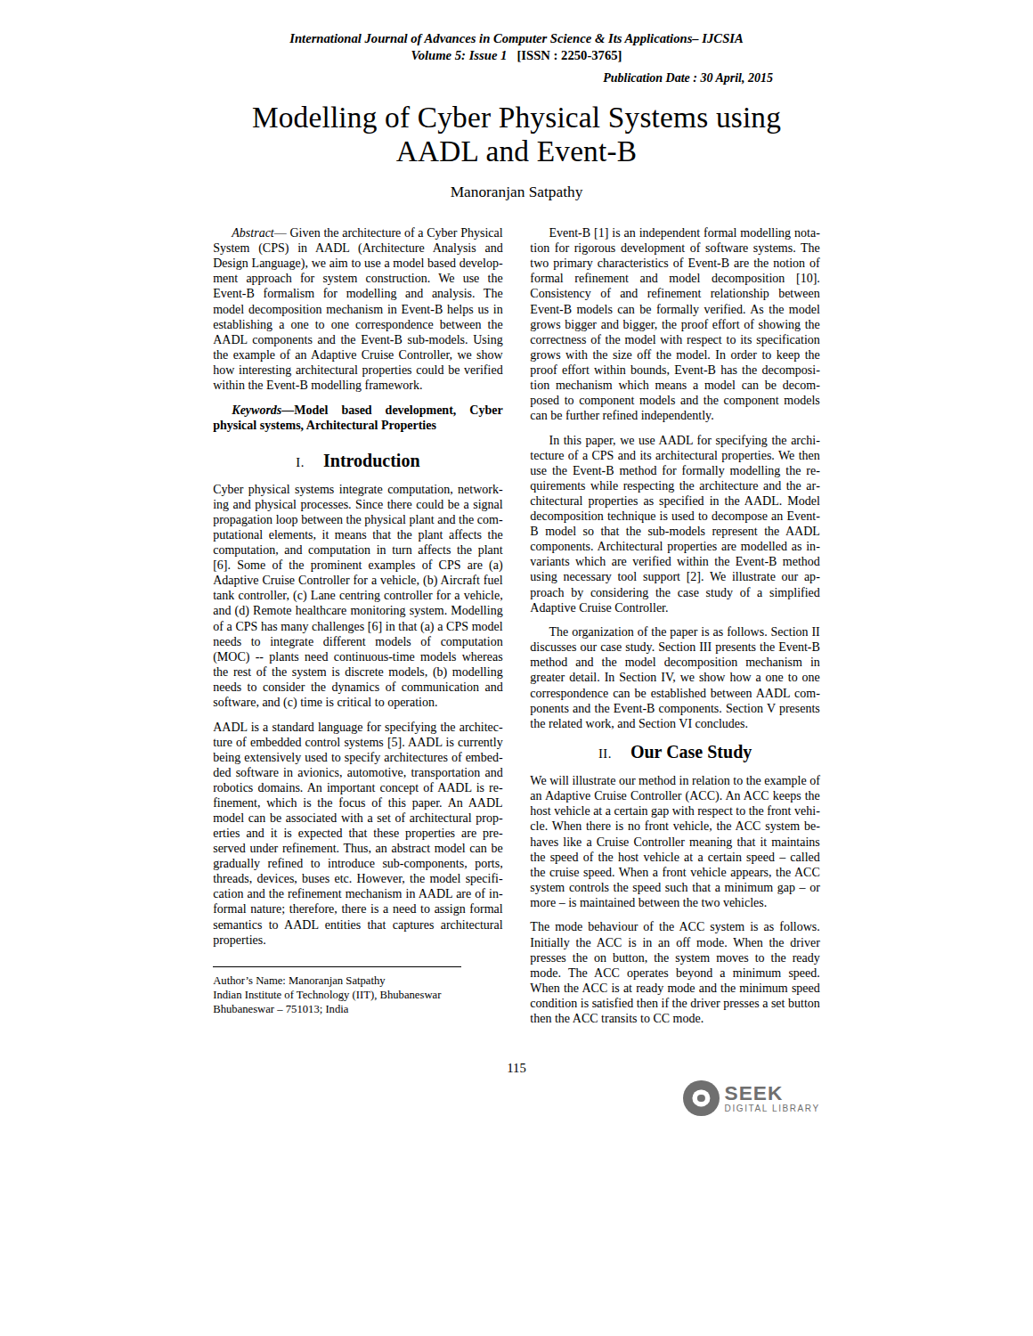International Journal of Advances in Computer Science & Its Applications– IJCSIA
Volume 5: Issue 1 [ISSN : 2250-3765]
Publication Date : 30 April, 2015
Modelling of Cyber Physical Systems using AADL and Event-B
Manoranjan Satpathy
Abstract— Given the architecture of a Cyber Physical System (CPS) in AADL (Architecture Analysis and Design Language), we aim to use a model based development approach for system construction. We use the Event-B formalism for modelling and analysis. The model decomposition mechanism in Event-B helps us in establishing a one to one correspondence between the AADL components and the Event-B sub-models. Using the example of an Adaptive Cruise Controller, we show how interesting architectural properties could be verified within the Event-B modelling framework.
Keywords—Model based development, Cyber physical systems, Architectural Properties
I. Introduction
Cyber physical systems integrate computation, networking and physical processes. Since there could be a signal propagation loop between the physical plant and the computational elements, it means that the plant affects the computation, and computation in turn affects the plant [6]. Some of the prominent examples of CPS are (a) Adaptive Cruise Controller for a vehicle, (b) Aircraft fuel tank controller, (c) Lane centring controller for a vehicle, and (d) Remote healthcare monitoring system. Modelling of a CPS has many challenges [6] in that (a) a CPS model needs to integrate different models of computation (MOC) -- plants need continuous-time models whereas the rest of the system is discrete models, (b) modelling needs to consider the dynamics of communication and software, and (c) time is critical to operation.
AADL is a standard language for specifying the architecture of embedded control systems [5]. AADL is currently being extensively used to specify architectures of embedded software in avionics, automotive, transportation and robotics domains. An important concept of AADL is refinement, which is the focus of this paper. An AADL model can be associated with a set of architectural properties and it is expected that these properties are preserved under refinement. Thus, an abstract model can be gradually refined to introduce sub-components, ports, threads, devices, buses etc. However, the model specification and the refinement mechanism in AADL are of informal nature; therefore, there is a need to assign formal semantics to AADL entities that captures architectural properties.
Author’s Name: Manoranjan Satpathy
Indian Institute of Technology (IIT), Bhubaneswar
Bhubaneswar – 751013; India
Event-B [1] is an independent formal modelling notation for rigorous development of software systems. The two primary characteristics of Event-B are the notion of formal refinement and model decomposition [10]. Consistency of and refinement relationship between Event-B models can be formally verified. As the model grows bigger and bigger, the proof effort of showing the correctness of the model with respect to its specification grows with the size off the model. In order to keep the proof effort within bounds, Event-B has the decomposition mechanism which means a model can be decomposed to component models and the component models can be further refined independently.
In this paper, we use AADL for specifying the architecture of a CPS and its architectural properties. We then use the Event-B method for formally modelling the requirements while respecting the architecture and the architectural properties as specified in the AADL. Model decomposition technique is used to decompose an Event-B model so that the sub-models represent the AADL components. Architectural properties are modelled as invariants which are verified within the Event-B method using necessary tool support [2]. We illustrate our approach by considering the case study of a simplified Adaptive Cruise Controller.
The organization of the paper is as follows. Section II discusses our case study. Section III presents the Event-B method and the model decomposition mechanism in greater detail. In Section IV, we show how a one to one correspondence can be established between AADL components and the Event-B components. Section V presents the related work, and Section VI concludes.
II. Our Case Study
We will illustrate our method in relation to the example of an Adaptive Cruise Controller (ACC). An ACC keeps the host vehicle at a certain gap with respect to the front vehicle. When there is no front vehicle, the ACC system behaves like a Cruise Controller meaning that it maintains the speed of the host vehicle at a certain speed – called the cruise speed. When a front vehicle appears, the ACC system controls the speed such that a minimum gap – or more – is maintained between the two vehicles.
The mode behaviour of the ACC system is as follows. Initially the ACC is in an off mode. When the driver presses the on button, the system moves to the ready mode. The ACC operates beyond a minimum speed. When the ACC is at ready mode and the minimum speed condition is satisfied then if the driver presses a set button then the ACC transits to CC mode.
115
SEEK DIGITAL LIBRARY